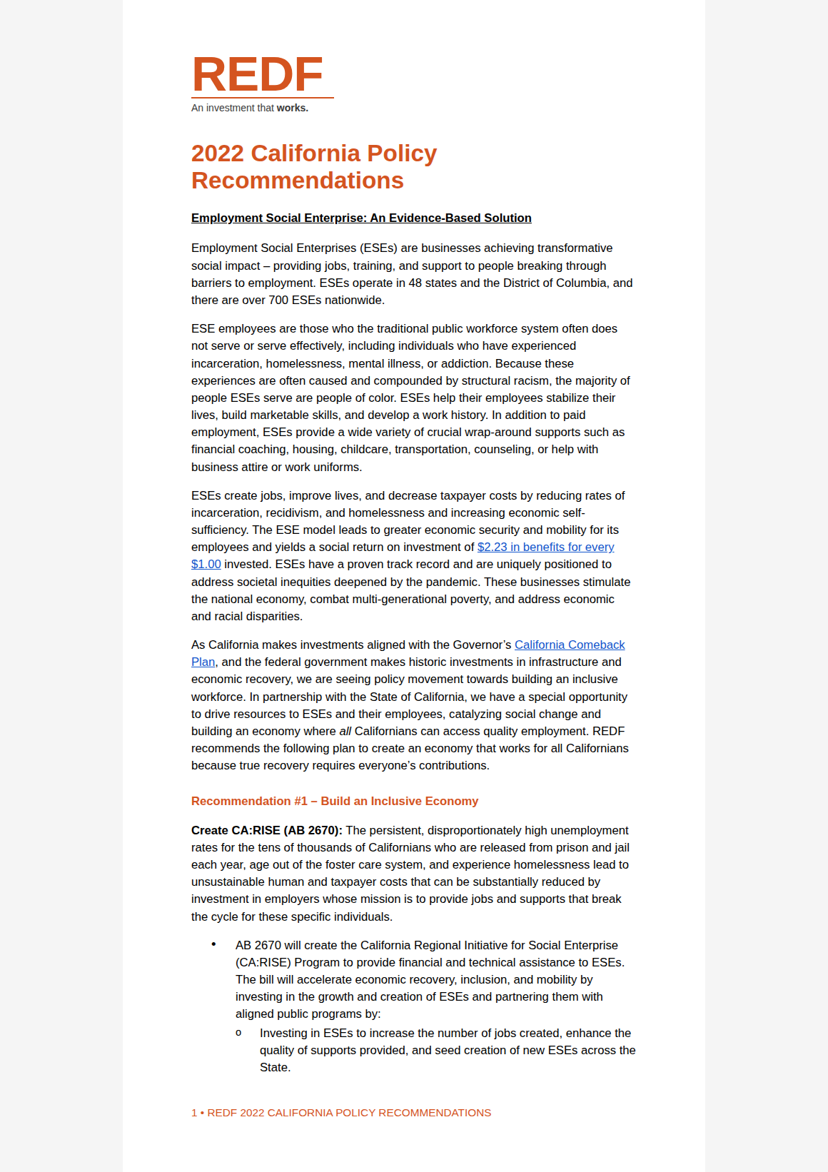REDF
An investment that works.
2022 California Policy Recommendations
Employment Social Enterprise: An Evidence-Based Solution
Employment Social Enterprises (ESEs) are businesses achieving transformative social impact – providing jobs, training, and support to people breaking through barriers to employment. ESEs operate in 48 states and the District of Columbia, and there are over 700 ESEs nationwide.
ESE employees are those who the traditional public workforce system often does not serve or serve effectively, including individuals who have experienced incarceration, homelessness, mental illness, or addiction. Because these experiences are often caused and compounded by structural racism, the majority of people ESEs serve are people of color. ESEs help their employees stabilize their lives, build marketable skills, and develop a work history. In addition to paid employment, ESEs provide a wide variety of crucial wrap-around supports such as financial coaching, housing, childcare, transportation, counseling, or help with business attire or work uniforms.
ESEs create jobs, improve lives, and decrease taxpayer costs by reducing rates of incarceration, recidivism, and homelessness and increasing economic self-sufficiency. The ESE model leads to greater economic security and mobility for its employees and yields a social return on investment of $2.23 in benefits for every $1.00 invested. ESEs have a proven track record and are uniquely positioned to address societal inequities deepened by the pandemic. These businesses stimulate the national economy, combat multi-generational poverty, and address economic and racial disparities.
As California makes investments aligned with the Governor’s California Comeback Plan, and the federal government makes historic investments in infrastructure and economic recovery, we are seeing policy movement towards building an inclusive workforce. In partnership with the State of California, we have a special opportunity to drive resources to ESEs and their employees, catalyzing social change and building an economy where all Californians can access quality employment. REDF recommends the following plan to create an economy that works for all Californians because true recovery requires everyone’s contributions.
Recommendation #1 – Build an Inclusive Economy
Create CA:RISE (AB 2670): The persistent, disproportionately high unemployment rates for the tens of thousands of Californians who are released from prison and jail each year, age out of the foster care system, and experience homelessness lead to unsustainable human and taxpayer costs that can be substantially reduced by investment in employers whose mission is to provide jobs and supports that break the cycle for these specific individuals.
AB 2670 will create the California Regional Initiative for Social Enterprise (CA:RISE) Program to provide financial and technical assistance to ESEs. The bill will accelerate economic recovery, inclusion, and mobility by investing in the growth and creation of ESEs and partnering them with aligned public programs by:
Investing in ESEs to increase the number of jobs created, enhance the quality of supports provided, and seed creation of new ESEs across the State.
1 • REDF 2022 CALIFORNIA POLICY RECOMMENDATIONS